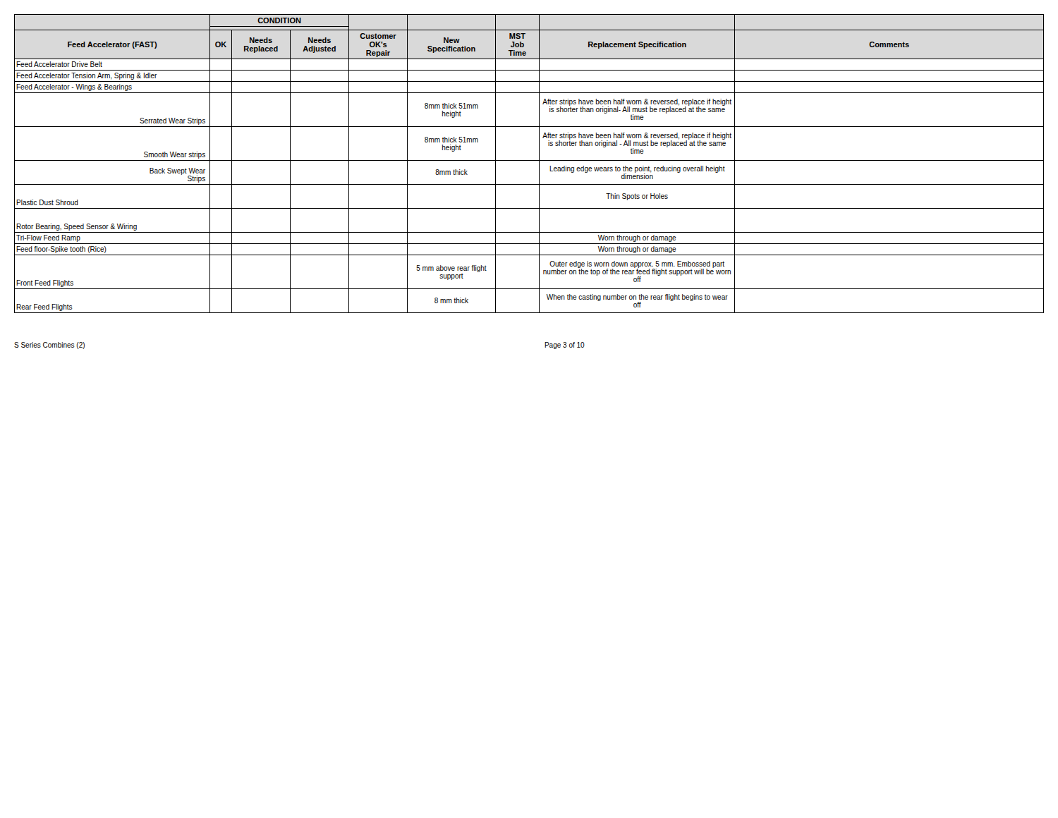| | CONDITION | | | | | |
| --- | --- | --- | --- | --- | --- | --- |
| Feed Accelerator (FAST) | OK | Needs Replaced | Needs Adjusted | Customer OK's Repair | New Specification | MST Job Time | Replacement Specification | Comments |
| Feed Accelerator Drive Belt | | | | | | | | |
| Feed Accelerator Tension Arm, Spring & Idler | | | | | | | | |
| Feed Accelerator - Wings & Bearings | | | | | | | | |
| Serrated Wear Strips | | | | | 8mm thick 51mm height | | After strips have been half worn & reversed, replace if height is shorter than original- All must be replaced at the same time | |
| Smooth Wear strips | | | | | 8mm thick 51mm height | | After strips have been half worn & reversed, replace if height is shorter than original - All must be replaced at the same time | |
| Back Swept Wear Strips | | | | | 8mm thick | | Leading edge wears to the point, reducing overall height dimension | |
| Plastic Dust Shroud | | | | | | | Thin Spots or Holes | |
| Rotor Bearing, Speed Sensor & Wiring | | | | | | | | |
| Tri-Flow Feed Ramp | | | | | | | Worn through or damage | |
| Feed floor-Spike tooth (Rice) | | | | | | | Worn through or damage | |
| Front Feed Flights | | | | | 5 mm above rear flight support | | Outer edge is worn down approx. 5 mm. Embossed part number on the top of the rear feed flight support will be worn off | |
| Rear Feed Flights | | | | | 8 mm thick | | When the casting number on the rear flight begins to wear off | |
S Series Combines (2)
Page 3 of 10